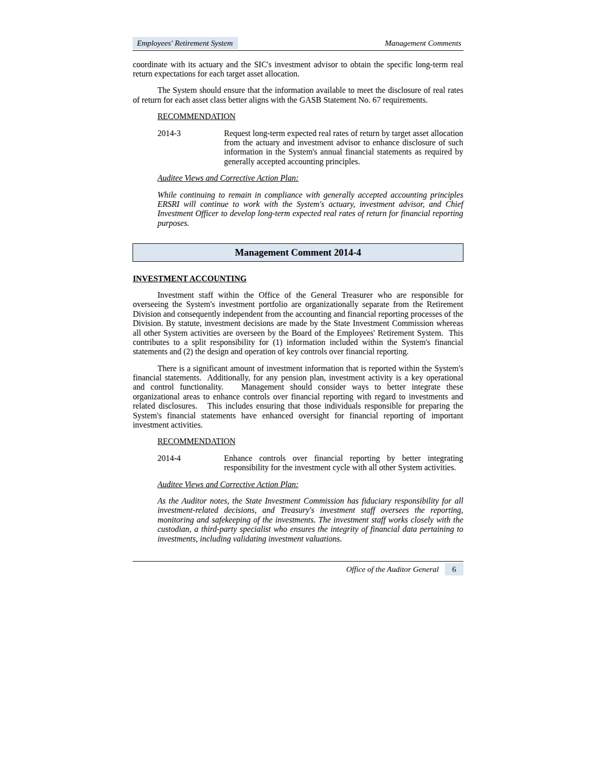Employees' Retirement System
Management Comments
coordinate with its actuary and the SIC's investment advisor to obtain the specific long-term real return expectations for each target asset allocation.
The System should ensure that the information available to meet the disclosure of real rates of return for each asset class better aligns with the GASB Statement No. 67 requirements.
RECOMMENDATION
2014-3
Request long-term expected real rates of return by target asset allocation from the actuary and investment advisor to enhance disclosure of such information in the System's annual financial statements as required by generally accepted accounting principles.
Auditee Views and Corrective Action Plan:
While continuing to remain in compliance with generally accepted accounting principles ERSRI will continue to work with the System's actuary, investment advisor, and Chief Investment Officer to develop long-term expected real rates of return for financial reporting purposes.
Management Comment 2014-4
INVESTMENT ACCOUNTING
Investment staff within the Office of the General Treasurer who are responsible for overseeing the System's investment portfolio are organizationally separate from the Retirement Division and consequently independent from the accounting and financial reporting processes of the Division. By statute, investment decisions are made by the State Investment Commission whereas all other System activities are overseen by the Board of the Employees' Retirement System. This contributes to a split responsibility for (1) information included within the System's financial statements and (2) the design and operation of key controls over financial reporting.
There is a significant amount of investment information that is reported within the System's financial statements. Additionally, for any pension plan, investment activity is a key operational and control functionality. Management should consider ways to better integrate these organizational areas to enhance controls over financial reporting with regard to investments and related disclosures. This includes ensuring that those individuals responsible for preparing the System's financial statements have enhanced oversight for financial reporting of important investment activities.
RECOMMENDATION
2014-4
Enhance controls over financial reporting by better integrating responsibility for the investment cycle with all other System activities.
Auditee Views and Corrective Action Plan:
As the Auditor notes, the State Investment Commission has fiduciary responsibility for all investment-related decisions, and Treasury's investment staff oversees the reporting, monitoring and safekeeping of the investments. The investment staff works closely with the custodian, a third-party specialist who ensures the integrity of financial data pertaining to investments, including validating investment valuations.
Office of the Auditor General
6